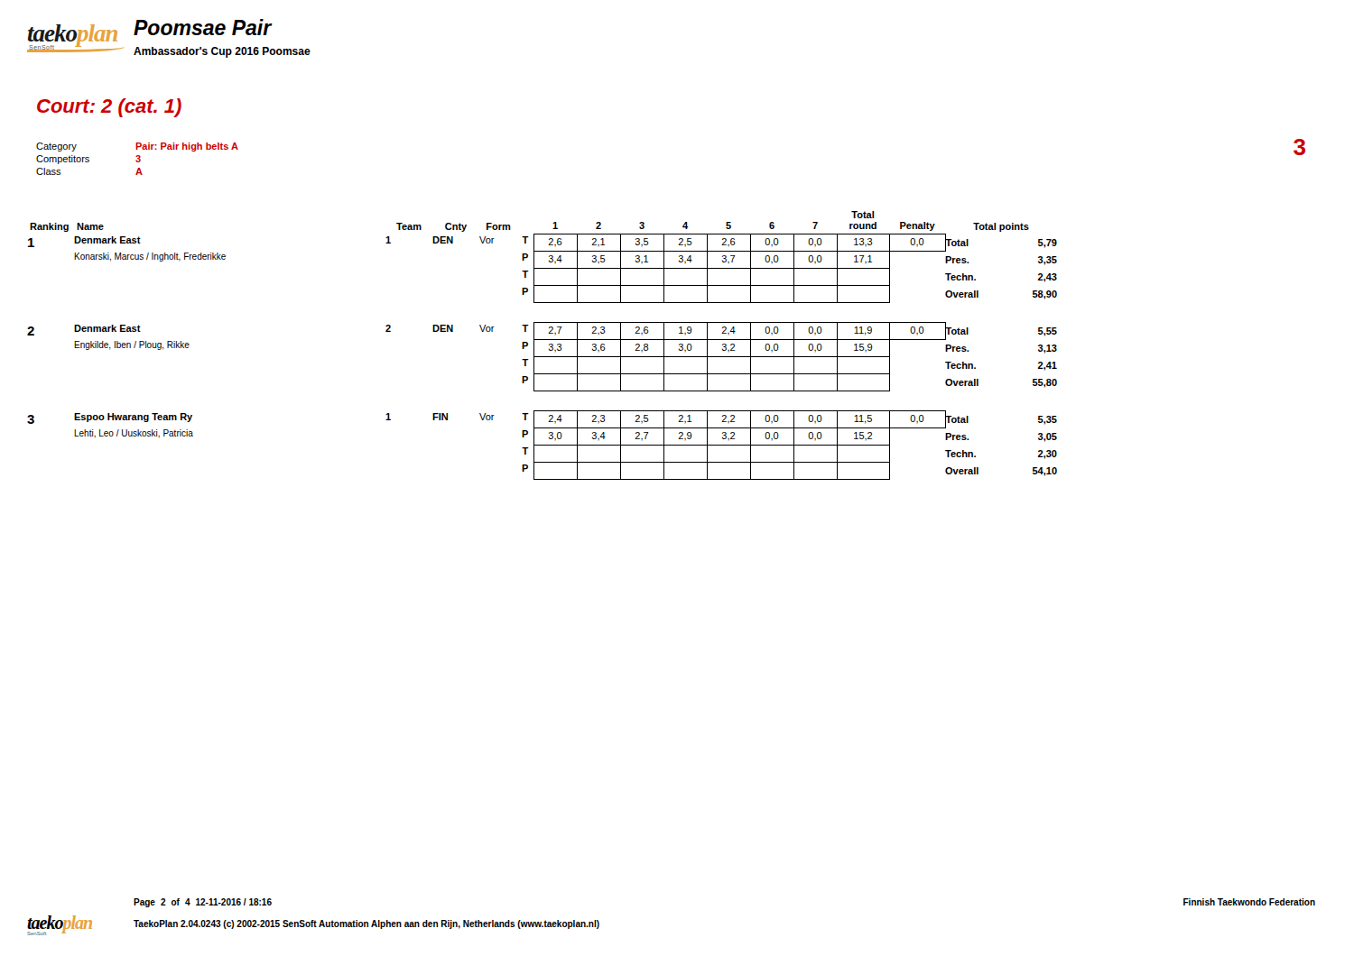taekoplan
SenSoft
Poomsae Pair
Ambassador's Cup 2016 Poomsae
Court: 2 (cat. 1)
| Category | Pair: Pair high belts A |
| Competitors | 3 |
| Class | A |
3
| Ranking | Name | Team | Cnty | Form | | 1 | 2 | 3 | 4 | 5 | 6 | 7 | Total round | Penalty | Total points |
| --- | --- | --- | --- | --- | --- | --- | --- | --- | --- | --- | --- | --- | --- | --- | --- |
| 1 | Denmark East | 1 | DEN | Vor | T | 2,6 | 2,1 | 3,5 | 2,5 | 2,6 | 0,0 | 0,0 | 13,3 | 0,0 | Total | 5,79 |
| Konarski, Marcus / Ingholt, Frederikke | | | | P | 3,4 | 3,5 | 3,1 | 3,4 | 3,7 | 0,0 | 0,0 | 17,1 | | Pres. | 3,35 |
| | | | | T | | | | | | | | | | Techn. | 2,43 |
| | | | | P | | | | | | | | | | Overall | 58,90 |
| 2 | Denmark East | 2 | DEN | Vor | T | 2,7 | 2,3 | 2,6 | 1,9 | 2,4 | 0,0 | 0,0 | 11,9 | 0,0 | Total | 5,55 |
| Engkilde, Iben / Ploug, Rikke | | | | P | 3,3 | 3,6 | 2,8 | 3,0 | 3,2 | 0,0 | 0,0 | 15,9 | | Pres. | 3,13 |
| | | | | T | | | | | | | | | | Techn. | 2,41 |
| | | | | P | | | | | | | | | | Overall | 55,80 |
| 3 | Espoo Hwarang Team Ry | 1 | FIN | Vor | T | 2,4 | 2,3 | 2,5 | 2,1 | 2,2 | 0,0 | 0,0 | 11,5 | 0,0 | Total | 5,35 |
| Lehti, Leo / Uuskoski, Patricia | | | | P | 3,0 | 3,4 | 2,7 | 2,9 | 3,2 | 0,0 | 0,0 | 15,2 | | Pres. | 3,05 |
| | | | | T | | | | | | | | | | Techn. | 2,30 |
| | | | | P | | | | | | | | | | Overall | 54,10 |
taekoplan
SenSoft
Page2of412-11-2016 / 18:16
Finnish Taekwondo Federation
TaekoPlan 2.04.0243 (c) 2002-2015 SenSoft Automation Alphen aan den Rijn, Netherlands (www.taekoplan.nl)